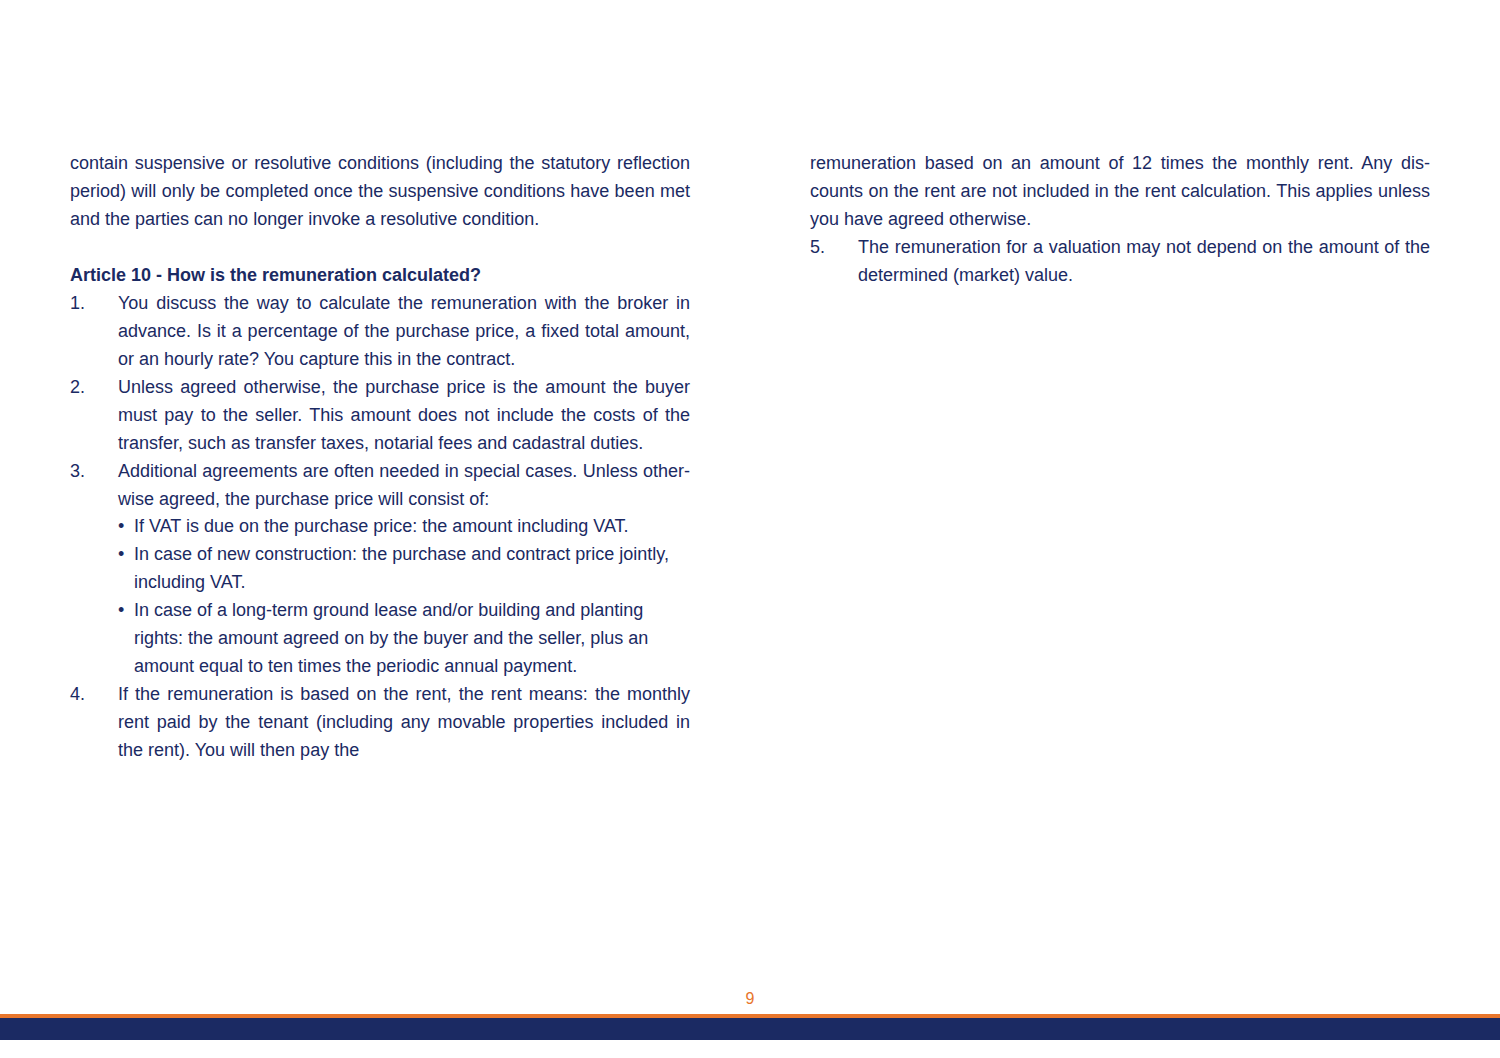contain suspensive or resolutive conditions (including the statutory reflection period) will only be completed once the suspensive conditions have been met and the parties can no longer invoke a resolutive condition.
Article 10 - How is the remuneration calculated?
You discuss the way to calculate the remuneration with the broker in advance. Is it a percentage of the purchase price, a fixed total amount, or an hourly rate? You capture this in the contract.
Unless agreed otherwise, the purchase price is the amount the buyer must pay to the seller. This amount does not include the costs of the transfer, such as transfer taxes, notarial fees and cadastral duties.
Additional agreements are often needed in special cases. Unless otherwise agreed, the purchase price will consist of:
If VAT is due on the purchase price: the amount including VAT.
In case of new construction: the purchase and contract price jointly, including VAT.
In case of a long-term ground lease and/or building and planting rights: the amount agreed on by the buyer and the seller, plus an amount equal to ten times the periodic annual payment.
If the remuneration is based on the rent, the rent means: the monthly rent paid by the tenant (including any movable properties included in the rent). You will then pay the
remuneration based on an amount of 12 times the monthly rent. Any discounts on the rent are not included in the rent calculation. This applies unless you have agreed otherwise.
The remuneration for a valuation may not depend on the amount of the determined (market) value.
9